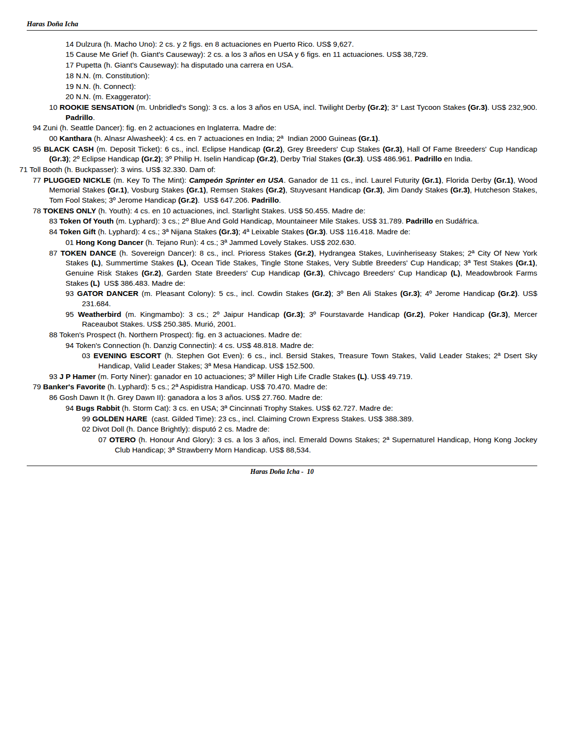Haras Doña Icha
14 Dulzura (h. Macho Uno): 2 cs. y 2 figs. en 8 actuaciones en Puerto Rico. US$ 9,627.
15 Cause Me Grief (h. Giant's Causeway): 2 cs. a los 3 años en USA y 6 figs. en 11 actuaciones. US$ 38,729.
17 Pupetta (h. Giant's Causeway): ha disputado una carrera en USA.
18 N.N. (m. Constitution):
19 N.N. (h. Connect):
20 N.N. (m. Exaggerator):
10 ROOKIE SENSATION (m. Unbridled's Song): 3 cs. a los 3 años en USA, incl. Twilight Derby (Gr.2); 3° Last Tycoon Stakes (Gr.3). US$ 232,900. Padrillo.
94 Zuni (h. Seattle Dancer): fig. en 2 actuaciones en Inglaterra. Madre de:
00 Kanthara (h. Alnasr Alwasheek): 4 cs. en 7 actuaciones en India; 2ª Indian 2000 Guineas (Gr.1).
95 BLACK CASH (m. Deposit Ticket): 6 cs., incl. Eclipse Handicap (Gr.2), Grey Breeders' Cup Stakes (Gr.3), Hall Of Fame Breeders' Cup Handicap (Gr.3); 2º Eclipse Handicap (Gr.2); 3º Philip H. Iselin Handicap (Gr.2), Derby Trial Stakes (Gr.3). US$ 486.961. Padrillo en India.
71 Toll Booth (h. Buckpasser): 3 wins. US$ 32.330. Dam of:
77 PLUGGED NICKLE (m. Key To The Mint): Campeón Sprinter en USA. Ganador de 11 cs., incl. Laurel Futurity (Gr.1), Florida Derby (Gr.1), Wood Memorial Stakes (Gr.1), Vosburg Stakes (Gr.1), Remsen Stakes (Gr.2), Stuyvesant Handicap (Gr.3), Jim Dandy Stakes (Gr.3), Hutcheson Stakes, Tom Fool Stakes; 3º Jerome Handicap (Gr.2). US$ 647.206. Padrillo.
78 TOKENS ONLY (h. Youth): 4 cs. en 10 actuaciones, incl. Starlight Stakes. US$ 50.455. Madre de:
83 Token Of Youth (m. Lyphard): 3 cs.; 2º Blue And Gold Handicap, Mountaineer Mile Stakes. US$ 31.789. Padrillo en Sudáfrica.
84 Token Gift (h. Lyphard): 4 cs.; 3ª Nijana Stakes (Gr.3); 4ª Leixable Stakes (Gr.3). US$ 116.418. Madre de:
01 Hong Kong Dancer (h. Tejano Run): 4 cs.; 3ª Jammed Lovely Stakes. US$ 202.630.
87 TOKEN DANCE (h. Sovereign Dancer): 8 cs., incl. Prioress Stakes (Gr.2), Hydrangea Stakes, Luvinheriseasy Stakes; 2ª City Of New York Stakes (L), Summertime Stakes (L), Ocean Tide Stakes, Tingle Stone Stakes, Very Subtle Breeders' Cup Handicap; 3ª Test Stakes (Gr.1), Genuine Risk Stakes (Gr.2), Garden State Breeders' Cup Handicap (Gr.3), Chivcago Breeders' Cup Handicap (L), Meadowbrook Farms Stakes (L) US$ 386.483. Madre de:
93 GATOR DANCER (m. Pleasant Colony): 5 cs., incl. Cowdin Stakes (Gr.2); 3º Ben Ali Stakes (Gr.3); 4º Jerome Handicap (Gr.2). US$ 231.684.
95 Weatherbird (m. Kingmambo): 3 cs.; 2º Jaipur Handicap (Gr.3); 3º Fourstavarde Handicap (Gr.2), Poker Handicap (Gr.3), Mercer Raceaubot Stakes. US$ 250.385. Murió, 2001.
88 Token's Prospect (h. Northern Prospect): fig. en 3 actuaciones. Madre de:
94 Token's Connection (h. Danzig Connectin): 4 cs. US$ 48.818. Madre de:
03 EVENING ESCORT (h. Stephen Got Even): 6 cs., incl. Bersid Stakes, Treasure Town Stakes, Valid Leader Stakes; 2ª Dsert Sky Handicap, Valid Leader Stakes; 3ª Mesa Handicap. US$ 152.500.
93 J P Hamer (m. Forty Niner): ganador en 10 actuaciones; 3º Miller High Life Cradle Stakes (L). US$ 49.719.
79 Banker's Favorite (h. Lyphard): 5 cs.; 2ª Aspidistra Handicap. US$ 70.470. Madre de:
86 Gosh Dawn It (h. Grey Dawn II): ganadora a los 3 años. US$ 27.760. Madre de:
94 Bugs Rabbit (h. Storm Cat): 3 cs. en USA; 3ª Cincinnati Trophy Stakes. US$ 62.727. Madre de:
99 GOLDEN HARE (cast. Gilded Time): 23 cs., incl. Claiming Crown Express Stakes. US$ 388.389.
02 Divot Doll (h. Dance Brightly): disputó 2 cs. Madre de:
07 OTERO (h. Honour And Glory): 3 cs. a los 3 años, incl. Emerald Downs Stakes; 2ª Supernaturel Handicap, Hong Kong Jockey Club Handicap; 3ª Strawberry Morn Handicap. US$ 88,534.
Haras Doña Icha - 10